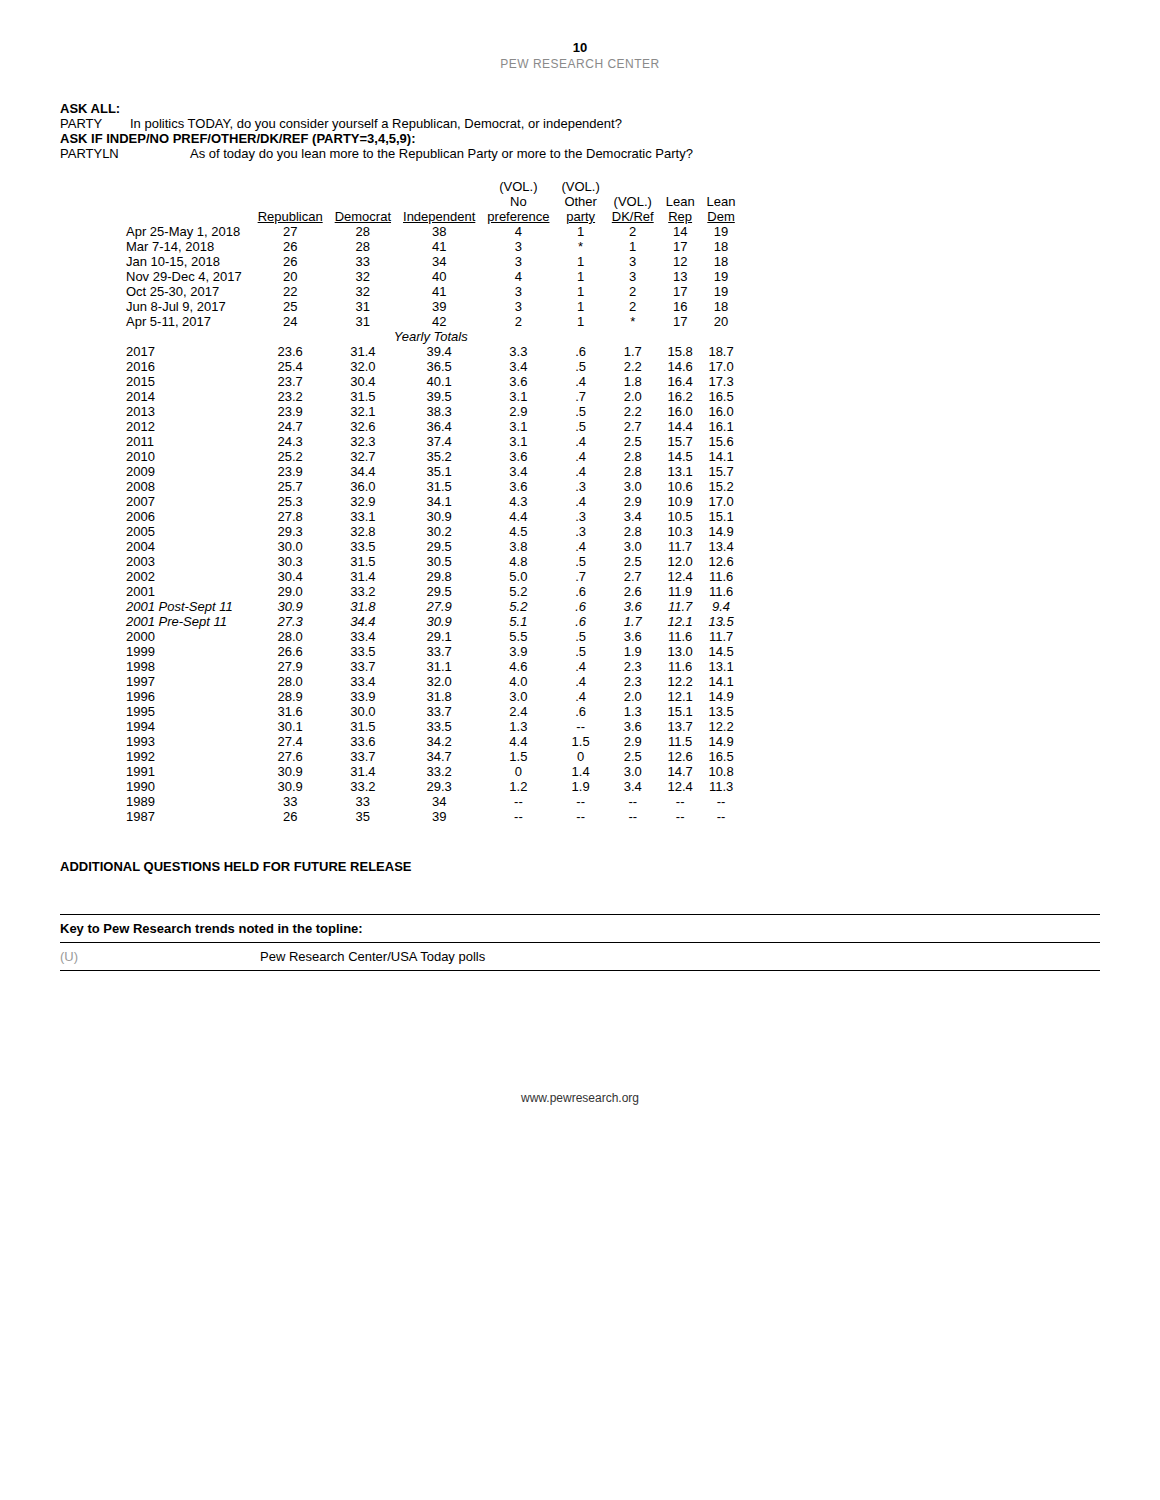10
PEW RESEARCH CENTER
ASK ALL:
PARTYIn politics TODAY, do you consider yourself a Republican, Democrat, or independent?
ASK IF INDEP/NO PREF/OTHER/DK/REF (PARTY=3,4,5,9):
PARTYLN As of today do you lean more to the Republican Party or more to the Democratic Party?
| | | | | (VOL.) | (VOL.) | | | |
| --- | --- | --- | --- | --- | --- | --- | --- | --- |
| | | | | No | Other | (VOL.) | Lean | Lean |
| | Republican | Democrat | Independent | preference | party | DK/Ref | Rep | Dem |
| Apr 25-May 1, 2018 | 27 | 28 | 38 | 4 | 1 | 2 | 14 | 19 |
| Mar 7-14, 2018 | 26 | 28 | 41 | 3 | * | 1 | 17 | 18 |
| Jan 10-15, 2018 | 26 | 33 | 34 | 3 | 1 | 3 | 12 | 18 |
| Nov 29-Dec 4, 2017 | 20 | 32 | 40 | 4 | 1 | 3 | 13 | 19 |
| Oct 25-30, 2017 | 22 | 32 | 41 | 3 | 1 | 2 | 17 | 19 |
| Jun 8-Jul 9, 2017 | 25 | 31 | 39 | 3 | 1 | 2 | 16 | 18 |
| Apr 5-11, 2017 | 24 | 31 | 42 | 2 | 1 | * | 17 | 20 |
| Yearly Totals |
| 2017 | 23.6 | 31.4 | 39.4 | 3.3 | .6 | 1.7 | 15.8 | 18.7 |
| 2016 | 25.4 | 32.0 | 36.5 | 3.4 | .5 | 2.2 | 14.6 | 17.0 |
| 2015 | 23.7 | 30.4 | 40.1 | 3.6 | .4 | 1.8 | 16.4 | 17.3 |
| 2014 | 23.2 | 31.5 | 39.5 | 3.1 | .7 | 2.0 | 16.2 | 16.5 |
| 2013 | 23.9 | 32.1 | 38.3 | 2.9 | .5 | 2.2 | 16.0 | 16.0 |
| 2012 | 24.7 | 32.6 | 36.4 | 3.1 | .5 | 2.7 | 14.4 | 16.1 |
| 2011 | 24.3 | 32.3 | 37.4 | 3.1 | .4 | 2.5 | 15.7 | 15.6 |
| 2010 | 25.2 | 32.7 | 35.2 | 3.6 | .4 | 2.8 | 14.5 | 14.1 |
| 2009 | 23.9 | 34.4 | 35.1 | 3.4 | .4 | 2.8 | 13.1 | 15.7 |
| 2008 | 25.7 | 36.0 | 31.5 | 3.6 | .3 | 3.0 | 10.6 | 15.2 |
| 2007 | 25.3 | 32.9 | 34.1 | 4.3 | .4 | 2.9 | 10.9 | 17.0 |
| 2006 | 27.8 | 33.1 | 30.9 | 4.4 | .3 | 3.4 | 10.5 | 15.1 |
| 2005 | 29.3 | 32.8 | 30.2 | 4.5 | .3 | 2.8 | 10.3 | 14.9 |
| 2004 | 30.0 | 33.5 | 29.5 | 3.8 | .4 | 3.0 | 11.7 | 13.4 |
| 2003 | 30.3 | 31.5 | 30.5 | 4.8 | .5 | 2.5 | 12.0 | 12.6 |
| 2002 | 30.4 | 31.4 | 29.8 | 5.0 | .7 | 2.7 | 12.4 | 11.6 |
| 2001 | 29.0 | 33.2 | 29.5 | 5.2 | .6 | 2.6 | 11.9 | 11.6 |
| 2001 Post-Sept 11 | 30.9 | 31.8 | 27.9 | 5.2 | .6 | 3.6 | 11.7 | 9.4 |
| 2001 Pre-Sept 11 | 27.3 | 34.4 | 30.9 | 5.1 | .6 | 1.7 | 12.1 | 13.5 |
| 2000 | 28.0 | 33.4 | 29.1 | 5.5 | .5 | 3.6 | 11.6 | 11.7 |
| 1999 | 26.6 | 33.5 | 33.7 | 3.9 | .5 | 1.9 | 13.0 | 14.5 |
| 1998 | 27.9 | 33.7 | 31.1 | 4.6 | .4 | 2.3 | 11.6 | 13.1 |
| 1997 | 28.0 | 33.4 | 32.0 | 4.0 | .4 | 2.3 | 12.2 | 14.1 |
| 1996 | 28.9 | 33.9 | 31.8 | 3.0 | .4 | 2.0 | 12.1 | 14.9 |
| 1995 | 31.6 | 30.0 | 33.7 | 2.4 | .6 | 1.3 | 15.1 | 13.5 |
| 1994 | 30.1 | 31.5 | 33.5 | 1.3 | -- | 3.6 | 13.7 | 12.2 |
| 1993 | 27.4 | 33.6 | 34.2 | 4.4 | 1.5 | 2.9 | 11.5 | 14.9 |
| 1992 | 27.6 | 33.7 | 34.7 | 1.5 | 0 | 2.5 | 12.6 | 16.5 |
| 1991 | 30.9 | 31.4 | 33.2 | 0 | 1.4 | 3.0 | 14.7 | 10.8 |
| 1990 | 30.9 | 33.2 | 29.3 | 1.2 | 1.9 | 3.4 | 12.4 | 11.3 |
| 1989 | 33 | 33 | 34 | -- | -- | -- | -- | -- |
| 1987 | 26 | 35 | 39 | -- | -- | -- | -- | -- |
ADDITIONAL QUESTIONS HELD FOR FUTURE RELEASE
Key to Pew Research trends noted in the topline:
(U) Pew Research Center/USA Today polls
www.pewresearch.org